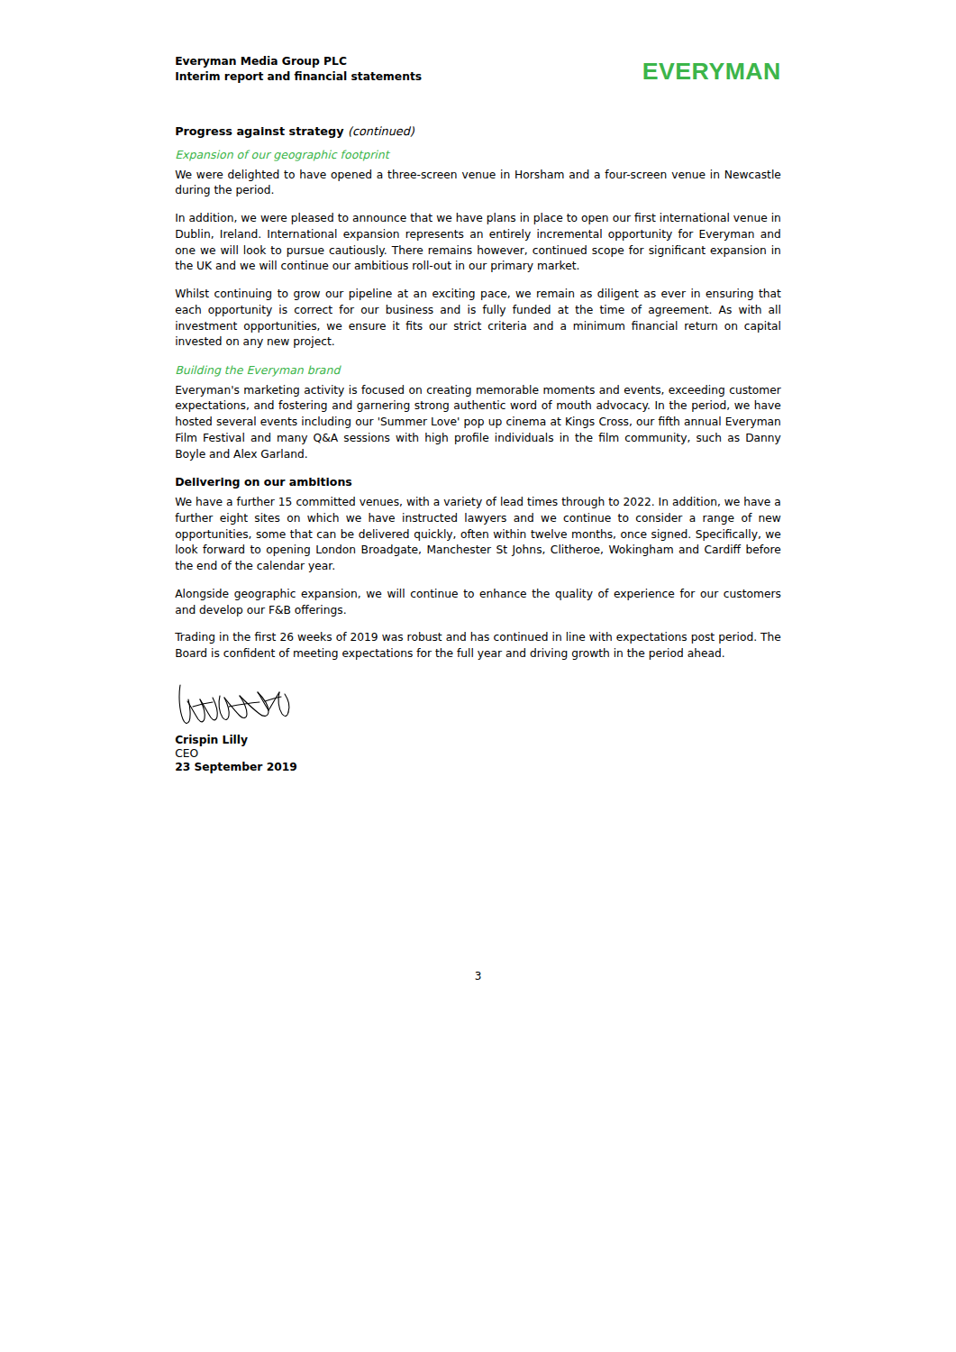Everyman Media Group PLC
Interim report and financial statements
EVERYMAN
Progress against strategy (continued)
Expansion of our geographic footprint
We were delighted to have opened a three-screen venue in Horsham and a four-screen venue in Newcastle during the period.
In addition, we were pleased to announce that we have plans in place to open our first international venue in Dublin, Ireland. International expansion represents an entirely incremental opportunity for Everyman and one we will look to pursue cautiously. There remains however, continued scope for significant expansion in the UK and we will continue our ambitious roll-out in our primary market.
Whilst continuing to grow our pipeline at an exciting pace, we remain as diligent as ever in ensuring that each opportunity is correct for our business and is fully funded at the time of agreement. As with all investment opportunities, we ensure it fits our strict criteria and a minimum financial return on capital invested on any new project.
Building the Everyman brand
Everyman's marketing activity is focused on creating memorable moments and events, exceeding customer expectations, and fostering and garnering strong authentic word of mouth advocacy. In the period, we have hosted several events including our 'Summer Love' pop up cinema at Kings Cross, our fifth annual Everyman Film Festival and many Q&A sessions with high profile individuals in the film community, such as Danny Boyle and Alex Garland.
Delivering on our ambitions
We have a further 15 committed venues, with a variety of lead times through to 2022. In addition, we have a further eight sites on which we have instructed lawyers and we continue to consider a range of new opportunities, some that can be delivered quickly, often within twelve months, once signed. Specifically, we look forward to opening London Broadgate, Manchester St Johns, Clitheroe, Wokingham and Cardiff before the end of the calendar year.
Alongside geographic expansion, we will continue to enhance the quality of experience for our customers and develop our F&B offerings.
Trading in the first 26 weeks of 2019 was robust and has continued in line with expectations post period. The Board is confident of meeting expectations for the full year and driving growth in the period ahead.
Crispin Lilly
CEO
23 September 2019
3